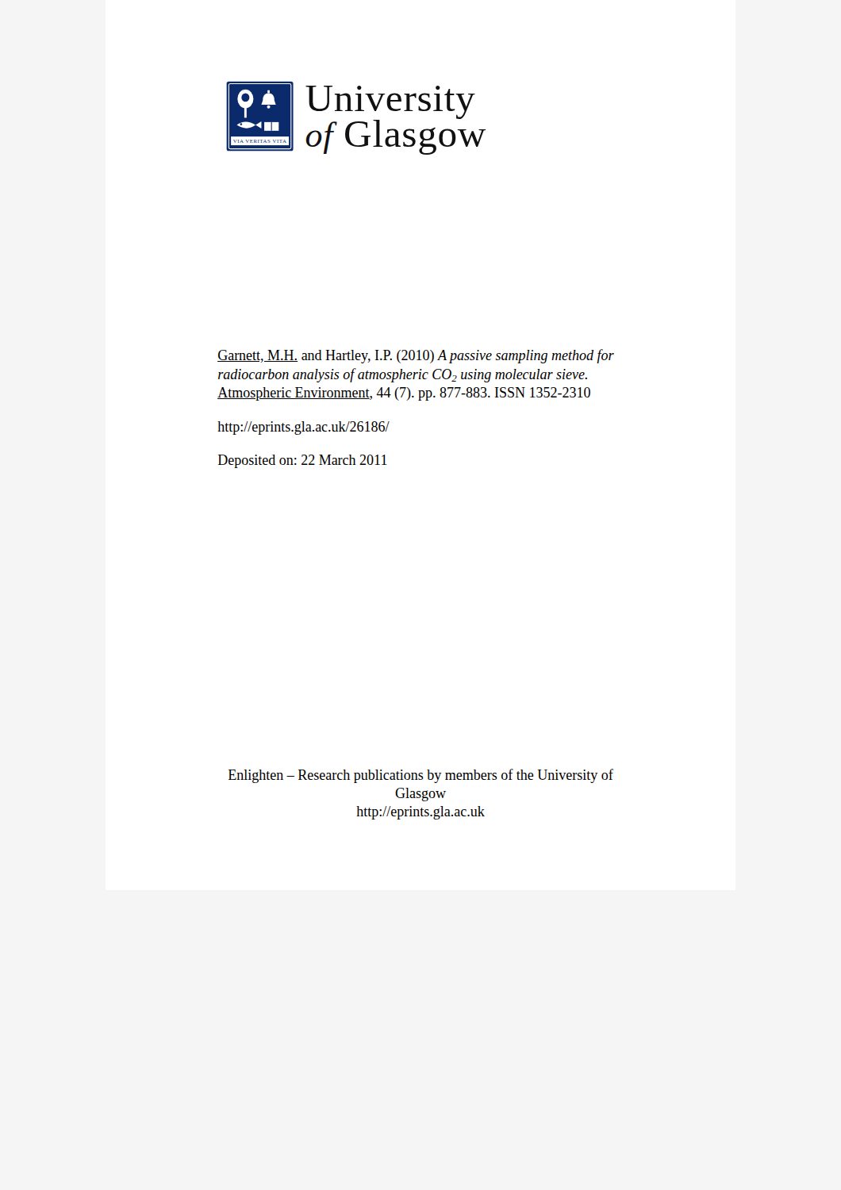VIA VERITAS VITA
University
of Glasgow
Garnett, M.H. and Hartley, I.P. (2010) A passive sampling method for radiocarbon analysis of atmospheric CO2 using molecular sieve. Atmospheric Environment, 44 (7). pp. 877-883. ISSN 1352-2310
http://eprints.gla.ac.uk/26186/
Deposited on: 22 March 2011
Enlighten – Research publications by members of the University of Glasgow
http://eprints.gla.ac.uk